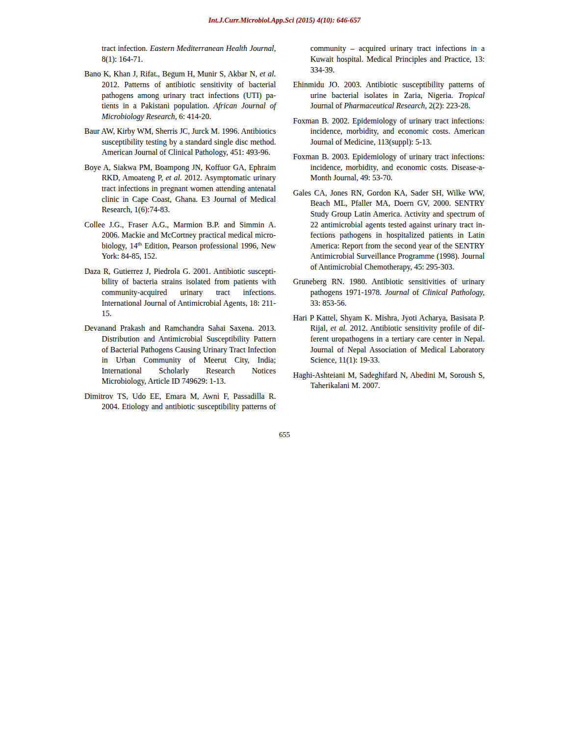Int.J.Curr.Microbiol.App.Sci (2015) 4(10): 646-657
tract infection. Eastern Mediterranean Health Journal, 8(1): 164-71.
Bano K, Khan J, Rifat., Begum H, Munir S, Akbar N, et al. 2012. Patterns of antibiotic sensitivity of bacterial pathogens among urinary tract infections (UTI) patients in a Pakistani population. African Journal of Microbiology Research, 6: 414-20.
Baur AW, Kirby WM, Sherris JC, Jurck M. 1996. Antibiotics susceptibility testing by a standard single disc method. American Journal of Clinical Pathology, 451: 493-96.
Boye A, Siakwa PM, Boampong JN, Koffuor GA, Ephraim RKD, Amoateng P, et al. 2012. Asymptomatic urinary tract infections in pregnant women attending antenatal clinic in Cape Coast, Ghana. E3 Journal of Medical Research, 1(6):74-83.
Collee J.G., Fraser A.G., Marmion B.P. and Simmin A. 2006. Mackie and McCortney practical medical microbiology, 14th Edition, Pearson professional 1996, New York: 84-85, 152.
Daza R, Gutierrez J, Piedrola G. 2001. Antibiotic susceptibility of bacteria strains isolated from patients with community-acquired urinary tract infections. International Journal of Antimicrobial Agents, 18: 211-15.
Devanand Prakash and Ramchandra Sahai Saxena. 2013. Distribution and Antimicrobial Susceptibility Pattern of Bacterial Pathogens Causing Urinary Tract Infection in Urban Community of Meerut City, India; International Scholarly Research Notices Microbiology, Article ID 749629: 1-13.
Dimitrov TS, Udo EE, Emara M, Awni F, Passadilla R. 2004. Etiology and antibiotic susceptibility patterns of community – acquired urinary tract infections in a Kuwait hospital. Medical Principles and Practice, 13: 334-39.
Ehinmidu JO. 2003. Antibiotic susceptibility patterns of urine bacterial isolates in Zaria, Nigeria. Tropical Journal of Pharmaceutical Research, 2(2): 223-28.
Foxman B. 2002. Epidemiology of urinary tract infections: incidence, morbidity, and economic costs. American Journal of Medicine, 113(suppl): 5-13.
Foxman B. 2003. Epidemiology of urinary tract infections: incidence, morbidity, and economic costs. Disease-a- Month Journal, 49: 53-70.
Gales CA, Jones RN, Gordon KA, Sader SH, Wilke WW, Beach ML, Pfaller MA, Doern GV, 2000. SENTRY Study Group Latin America. Activity and spectrum of 22 antimicrobial agents tested against urinary tract infections pathogens in hospitalized patients in Latin America: Report from the second year of the SENTRY Antimicrobial Surveillance Programme (1998). Journal of Antimicrobial Chemotherapy, 45: 295-303.
Gruneberg RN. 1980. Antibiotic sensitivities of urinary pathogens 1971-1978. Journal of Clinical Pathology, 33: 853-56.
Hari P Kattel, Shyam K. Mishra, Jyoti Acharya, Basisata P. Rijal, et al. 2012. Antibiotic sensitivity profile of different uropathogens in a tertiary care center in Nepal. Journal of Nepal Association of Medical Laboratory Science, 11(1): 19-33.
Haghi-Ashteiani M, Sadeghifard N, Abedini M, Soroush S, Taherikalani M. 2007.
655